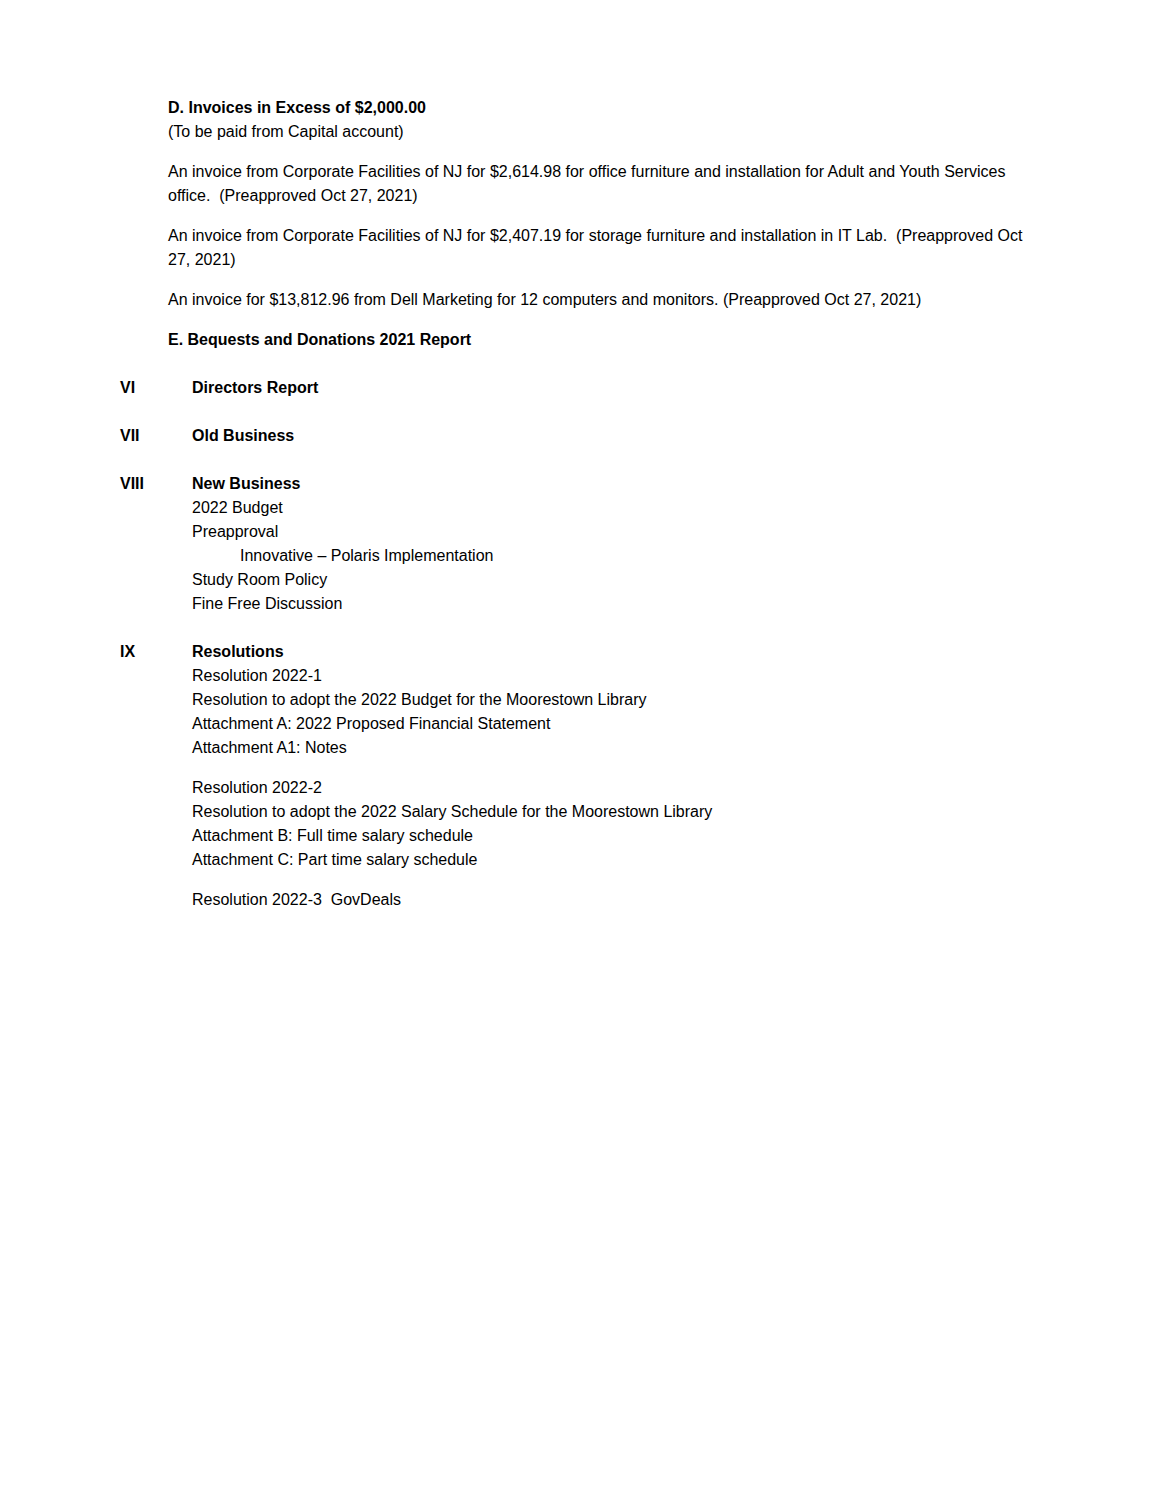D. Invoices in Excess of $2,000.00
(To be paid from Capital account)
An invoice from Corporate Facilities of NJ for $2,614.98 for office furniture and installation for Adult and Youth Services office. (Preapproved Oct 27, 2021)
An invoice from Corporate Facilities of NJ for $2,407.19 for storage furniture and installation in IT Lab. (Preapproved Oct 27, 2021)
An invoice for $13,812.96 from Dell Marketing for 12 computers and monitors. (Preapproved Oct 27, 2021)
E. Bequests and Donations 2021 Report
VI
Directors Report
VII
Old Business
VIII
New Business
2022 Budget
Preapproval
Innovative – Polaris Implementation
Study Room Policy
Fine Free Discussion
IX
Resolutions
Resolution 2022-1
Resolution to adopt the 2022 Budget for the Moorestown Library
Attachment A: 2022 Proposed Financial Statement
Attachment A1: Notes
Resolution 2022-2
Resolution to adopt the 2022 Salary Schedule for the Moorestown Library
Attachment B: Full time salary schedule
Attachment C: Part time salary schedule
Resolution 2022-3 GovDeals